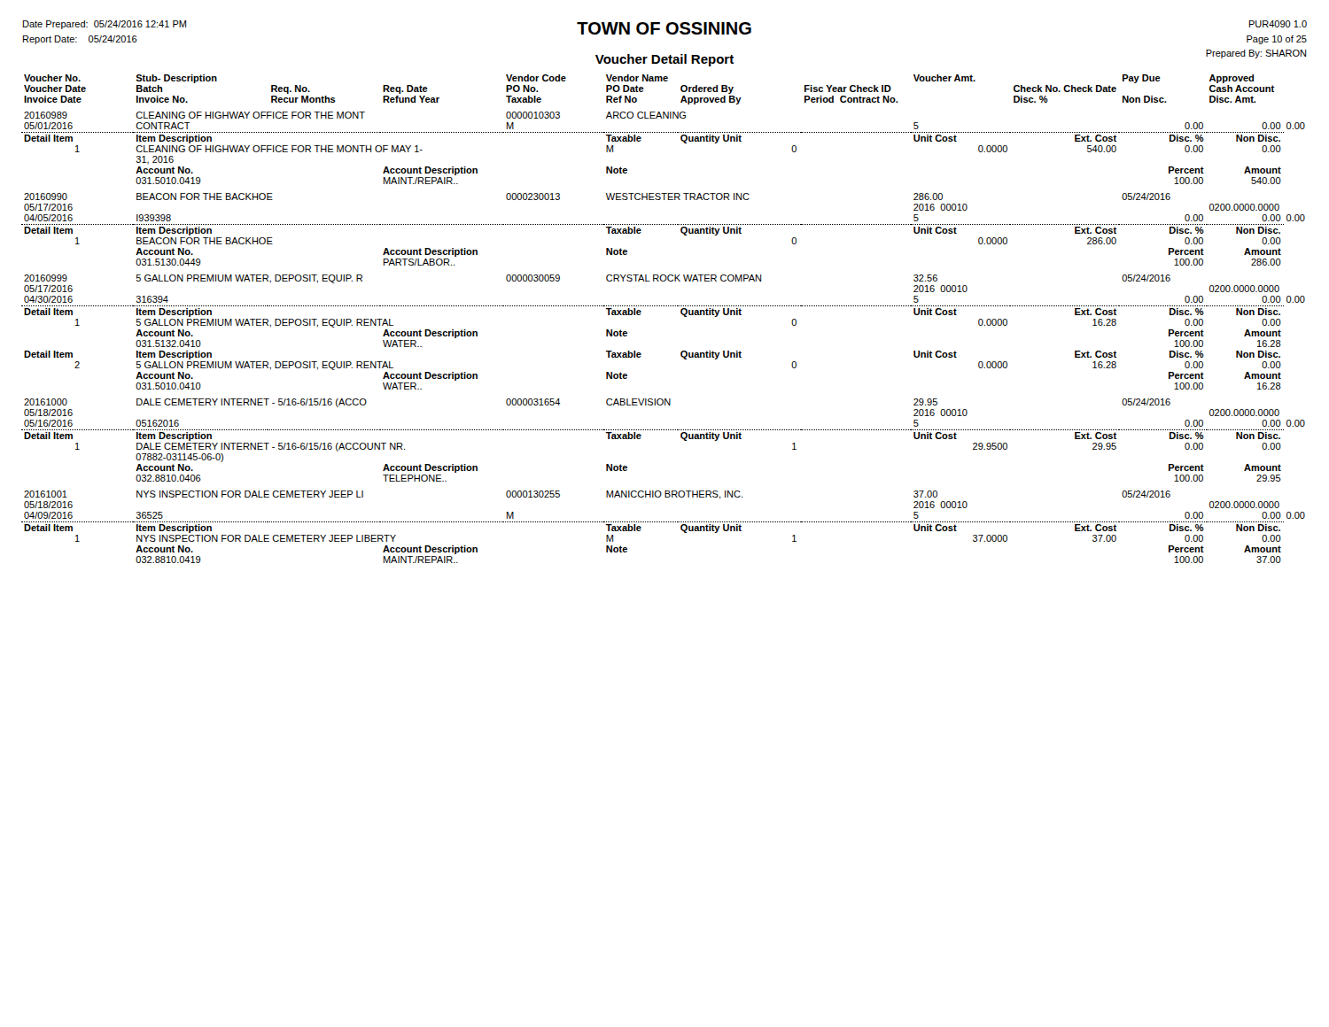| Date Prepared: 05/24/2016 12:41 PM Report Date: 05/24/2016 | TOWN OF OSSINING Voucher Detail Report | PUR4090 1.0 Page 10 of 25 Prepared By: SHARON |
| Voucher No. | Stub- Description | Vendor Code | Vendor Name | Voucher Amt. | Pay Due | Approved |
| Voucher Date | Batch | Req. No. | Req. Date | PO No. | PO Date | Ordered By | Fisc Year Check ID | Check No. Check Date | | Cash Account |
| Invoice Date | Invoice No. | Recur Months | Refund Year | Taxable | Ref No | Approved By | Period Contract No. | Disc. % | Non Disc. | Disc. Amt. |
| 20160989 | CLEANING OF HIGHWAY OFFICE FOR THE MONT | 0000010303 | ARCO CLEANING | | | |
| 05/01/2016 | CONTRACT | M | | 5 | 0.00 | 0.00 | 0.00 |
| Detail Item | Item Description | Taxable | Quantity Unit | Unit Cost | Ext. Cost | Disc. % | Non Disc. |
| 1 | CLEANING OF HIGHWAY OFFICE FOR THE MONTH OF MAY 1- 31, 2016 | M | 0 | 0.0000 | 540.00 | 0.00 | 0.00 |
| | Account No. | Account Description | Note | | | Percent | Amount |
| | 031.5010.0419 | MAINT./REPAIR.. | | | | 100.00 | 540.00 |
| 20160990 | BEACON FOR THE BACKHOE | 0000230013 | WESTCHESTER TRACTOR INC | 286.00 | 05/24/2016 | |
| 05/17/2016 | | | | 2016 00010 | | 0200.0000.0000 |
| 04/05/2016 | I939398 | | | 5 | 0.00 | 0.00 | 0.00 |
| Detail Item | Item Description | Taxable | Quantity Unit | Unit Cost | Ext. Cost | Disc. % | Non Disc. |
| 1 | BEACON FOR THE BACKHOE | | 0 | 0.0000 | 286.00 | 0.00 | 0.00 |
| | Account No. | Account Description | Note | | | Percent | Amount |
| | 031.5130.0449 | PARTS/LABOR.. | | | | 100.00 | 286.00 |
| 20160999 | 5 GALLON PREMIUM WATER, DEPOSIT, EQUIP. R | 0000030059 | CRYSTAL ROCK WATER COMPAN | 32.56 | 05/24/2016 | |
| 05/17/2016 | | | | 2016 00010 | | 0200.0000.0000 |
| 04/30/2016 | 316394 | | | 5 | 0.00 | 0.00 | 0.00 |
| Detail Item | Item Description | Taxable | Quantity Unit | Unit Cost | Ext. Cost | Disc. % | Non Disc. |
| 1 | 5 GALLON PREMIUM WATER, DEPOSIT, EQUIP. RENTAL | | 0 | 0.0000 | 16.28 | 0.00 | 0.00 |
| | Account No. | Account Description | Note | | | Percent | Amount |
| | 031.5132.0410 | WATER.. | | | | 100.00 | 16.28 |
| Detail Item | Item Description | Taxable | Quantity Unit | Unit Cost | Ext. Cost | Disc. % | Non Disc. |
| 2 | 5 GALLON PREMIUM WATER, DEPOSIT, EQUIP. RENTAL | | 0 | 0.0000 | 16.28 | 0.00 | 0.00 |
| | Account No. | Account Description | Note | | | Percent | Amount |
| | 031.5010.0410 | WATER.. | | | | 100.00 | 16.28 |
| 20161000 | DALE CEMETERY INTERNET - 5/16-6/15/16 (ACCO | 0000031654 | CABLEVISION | 29.95 | 05/24/2016 | |
| 05/18/2016 | | | | 2016 00010 | | 0200.0000.0000 |
| 05/16/2016 | 05162016 | | | 5 | 0.00 | 0.00 | 0.00 |
| Detail Item | Item Description | Taxable | Quantity Unit | Unit Cost | Ext. Cost | Disc. % | Non Disc. |
| 1 | DALE CEMETERY INTERNET - 5/16-6/15/16 (ACCOUNT NR. 07882-031145-06-0) | | 1 | 29.9500 | 29.95 | 0.00 | 0.00 |
| | Account No. | Account Description | Note | | | Percent | Amount |
| | 032.8810.0406 | TELEPHONE.. | | | | 100.00 | 29.95 |
| 20161001 | NYS INSPECTION FOR DALE CEMETERY JEEP LI | 0000130255 | MANICCHIO BROTHERS, INC. | 37.00 | 05/24/2016 | |
| 05/18/2016 | | | | 2016 00010 | | 0200.0000.0000 |
| 04/09/2016 | 36525 | M | | 5 | 0.00 | 0.00 | 0.00 |
| Detail Item | Item Description | Taxable | Quantity Unit | Unit Cost | Ext. Cost | Disc. % | Non Disc. |
| 1 | NYS INSPECTION FOR DALE CEMETERY JEEP LIBERTY | M | 1 | 37.0000 | 37.00 | 0.00 | 0.00 |
| | Account No. | Account Description | Note | | | Percent | Amount |
| | 032.8810.0419 | MAINT./REPAIR.. | | | | 100.00 | 37.00 |